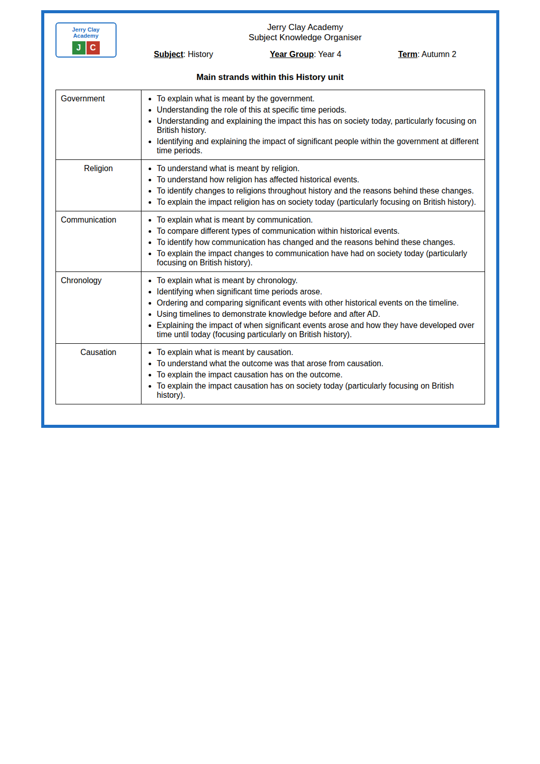Jerry Clay Academy
J C
Jerry Clay Academy
Subject Knowledge Organiser
Subject: History
Year Group: Year 4
Term: Autumn 2
Main strands within this History unit
| Government | To explain what is meant by the government. Understanding the role of this at specific time periods. Understanding and explaining the impact this has on society today, particularly focusing on British history. Identifying and explaining the impact of significant people within the government at different time periods. |
| Religion | To understand what is meant by religion. To understand how religion has affected historical events. To identify changes to religions throughout history and the reasons behind these changes. To explain the impact religion has on society today (particularly focusing on British history). |
| Communication | To explain what is meant by communication. To compare different types of communication within historical events. To identify how communication has changed and the reasons behind these changes. To explain the impact changes to communication have had on society today (particularly focusing on British history). |
| Chronology | To explain what is meant by chronology. Identifying when significant time periods arose. Ordering and comparing significant events with other historical events on the timeline. Using timelines to demonstrate knowledge before and after AD. Explaining the impact of when significant events arose and how they have developed over time until today (focusing particularly on British history). |
| Causation | To explain what is meant by causation. To understand what the outcome was that arose from causation. To explain the impact causation has on the outcome. To explain the impact causation has on society today (particularly focusing on British history). |